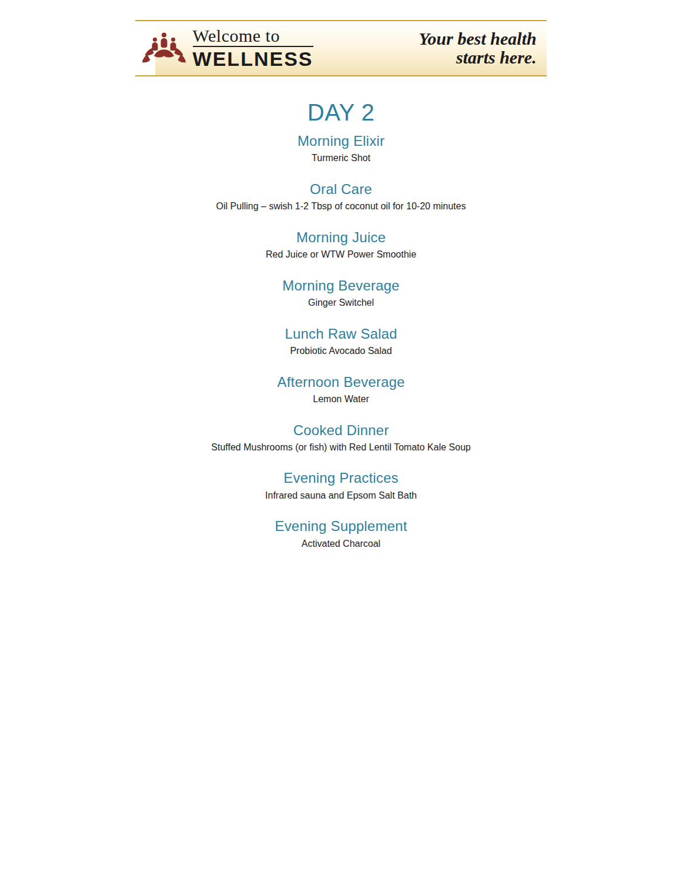Welcome to WELLNESS
Your best health
starts here.
DAY 2
Morning Elixir
Turmeric Shot
Oral Care
Oil Pulling – swish 1-2 Tbsp of coconut oil for 10-20 minutes
Morning Juice
Red Juice or WTW Power Smoothie
Morning Beverage
Ginger Switchel
Lunch Raw Salad
Probiotic Avocado Salad
Afternoon Beverage
Lemon Water
Cooked Dinner
Stuffed Mushrooms (or fish) with Red Lentil Tomato Kale Soup
Evening Practices
Infrared sauna and Epsom Salt Bath
Evening Supplement
Activated Charcoal